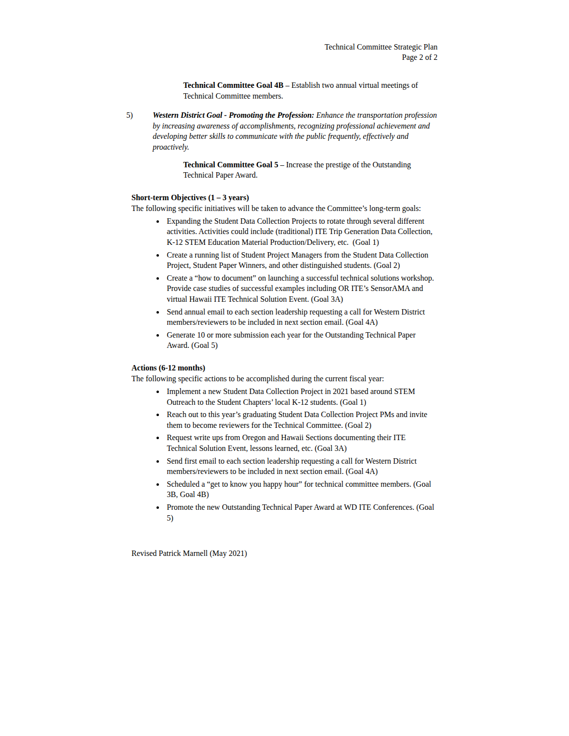Technical Committee Strategic Plan
Page 2 of 2
Technical Committee Goal 4B – Establish two annual virtual meetings of Technical Committee members.
5) Western District Goal - Promoting the Profession: Enhance the transportation profession by increasing awareness of accomplishments, recognizing professional achievement and developing better skills to communicate with the public frequently, effectively and proactively.
Technical Committee Goal 5 – Increase the prestige of the Outstanding Technical Paper Award.
Short-term Objectives (1 – 3 years)
The following specific initiatives will be taken to advance the Committee’s long-term goals:
Expanding the Student Data Collection Projects to rotate through several different activities. Activities could include (traditional) ITE Trip Generation Data Collection, K-12 STEM Education Material Production/Delivery, etc. (Goal 1)
Create a running list of Student Project Managers from the Student Data Collection Project, Student Paper Winners, and other distinguished students. (Goal 2)
Create a “how to document” on launching a successful technical solutions workshop. Provide case studies of successful examples including OR ITE’s SensorAMA and virtual Hawaii ITE Technical Solution Event. (Goal 3A)
Send annual email to each section leadership requesting a call for Western District members/reviewers to be included in next section email. (Goal 4A)
Generate 10 or more submission each year for the Outstanding Technical Paper Award. (Goal 5)
Actions (6-12 months)
The following specific actions to be accomplished during the current fiscal year:
Implement a new Student Data Collection Project in 2021 based around STEM Outreach to the Student Chapters’ local K-12 students. (Goal 1)
Reach out to this year’s graduating Student Data Collection Project PMs and invite them to become reviewers for the Technical Committee. (Goal 2)
Request write ups from Oregon and Hawaii Sections documenting their ITE Technical Solution Event, lessons learned, etc. (Goal 3A)
Send first email to each section leadership requesting a call for Western District members/reviewers to be included in next section email. (Goal 4A)
Scheduled a “get to know you happy hour” for technical committee members. (Goal 3B, Goal 4B)
Promote the new Outstanding Technical Paper Award at WD ITE Conferences. (Goal 5)
Revised Patrick Marnell (May 2021)